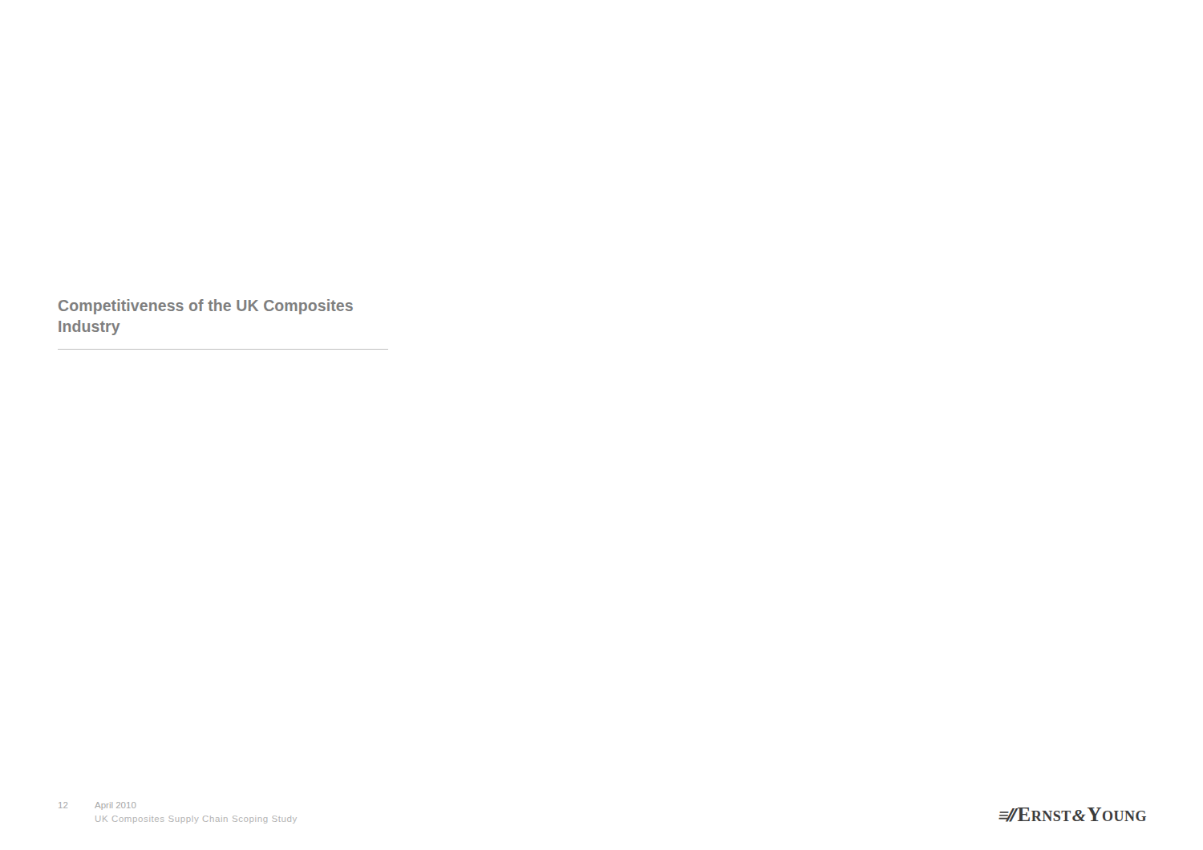Competitiveness of the UK Composites Industry
12 April 2010 UK Composites Supply Chain Scoping Study
≡//Ernst&Young